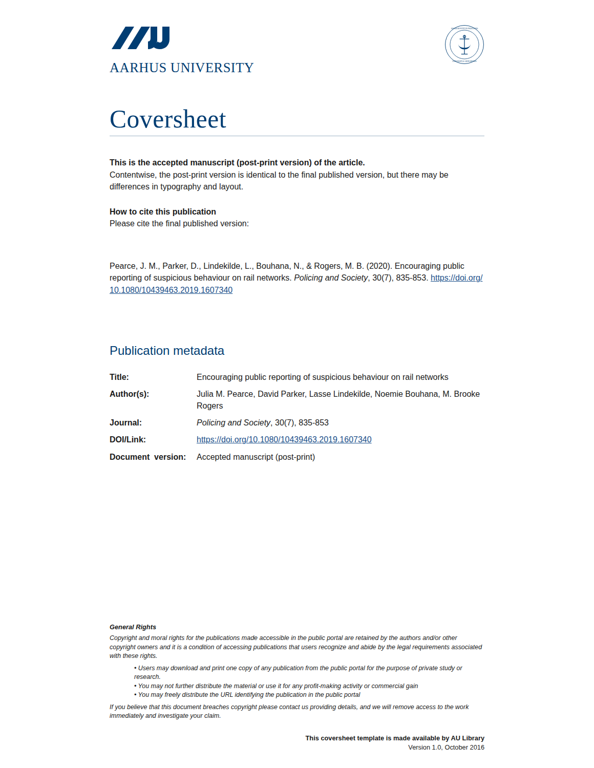AARHUS UNIVERSITY
SOLIDUM PETIT IN PROFUNDIS UNIVERSITAS ARHUSIENSIS
Coversheet
This is the accepted manuscript (post-print version) of the article.
Contentwise, the post-print version is identical to the final published version, but there may be differences in typography and layout.
How to cite this publication
Please cite the final published version:
Pearce, J. M., Parker, D., Lindekilde, L., Bouhana, N., & Rogers, M. B. (2020). Encouraging public reporting of suspicious behaviour on rail networks. Policing and Society, 30(7), 835-853. https://doi.org/10.1080/10439463.2019.1607340
Publication metadata
| Title: | Encouraging public reporting of suspicious behaviour on rail networks |
| Author(s): | Julia M. Pearce, David Parker, Lasse Lindekilde, Noemie Bouhana, M. Brooke Rogers |
| Journal: | Policing and Society , 30(7), 835-853 |
| DOI/Link: | https://doi.org/10.1080/10439463.2019.1607340 |
| Document version: | Accepted manuscript (post-print) |
General Rights
Copyright and moral rights for the publications made accessible in the public portal are retained by the authors and/or other copyright owners and it is a condition of accessing publications that users recognize and abide by the legal requirements associated with these rights.
Users may download and print one copy of any publication from the public portal for the purpose of private study or research.
You may not further distribute the material or use it for any profit-making activity or commercial gain
You may freely distribute the URL identifying the publication in the public portal
If you believe that this document breaches copyright please contact us providing details, and we will remove access to the work immediately and investigate your claim.
This coversheet template is made available by AU Library
Version 1.0, October 2016